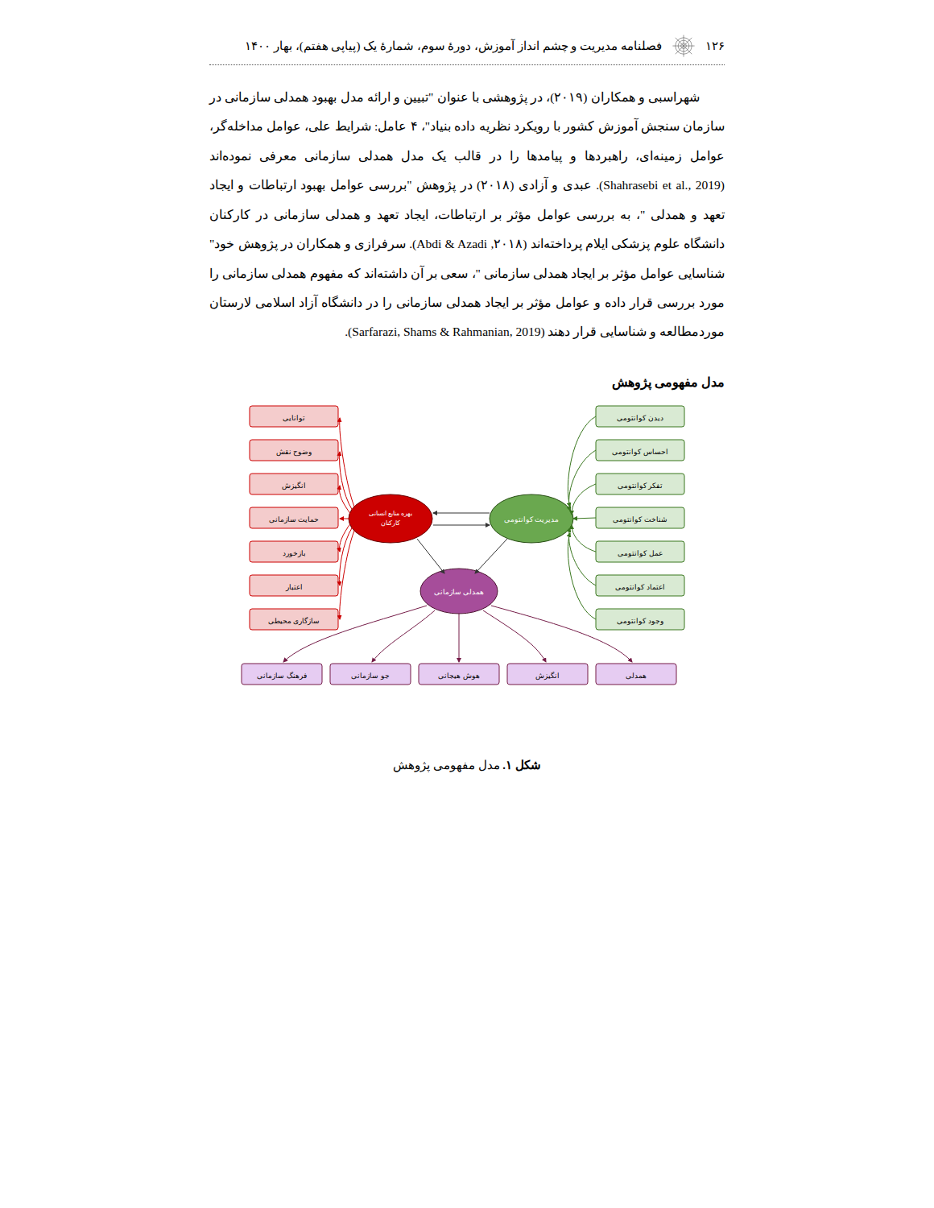۱۲۶ فصلنامه مدیریت و چشم انداز آموزش، دورهٔ سوم، شمارهٔ یک (پیاپی هفتم)، بهار ۱۴۰۰
شهراسبی و همکاران (۲۰۱۹)، در پژوهشی با عنوان "تبیین و ارائه مدل بهبود همدلی سازمانی در سازمان سنجش آموزش کشور با رویکرد نظریه داده بنیاد"، ۴ عامل: شرایط علی، عوامل مداخله‌گر، عوامل زمینه‌ای، راهبردها و پیامدها را در قالب یک مدل همدلی سازمانی معرفی نموده‌اند (Shahrasebi et al., 2019). عبدی و آزادی (۲۰۱۸) در پژوهش "بررسی عوامل بهبود ارتباطات و ایجاد تعهد و همدلی "، به بررسی عوامل مؤثر بر ارتباطات، ایجاد تعهد و همدلی سازمانی در کارکنان دانشگاه علوم پزشکی ایلام پرداخته‌اند (Abdi & Azadi ,۲۰۱۸). سرفرازی و همکاران در پژوهش خود" شناسایی عوامل مؤثر بر ایجاد همدلی سازمانی "، سعی بر آن داشته‌اند که مفهوم همدلی سازمانی را مورد بررسی قرار داده و عوامل مؤثر بر ایجاد همدلی سازمانی را در دانشگاه آزاد اسلامی لارستان موردمطالعه و شناسایی قرار دهند (Sarfarazi, Shams & Rahmanian, 2019).
مدل مفهومی پژوهش
دیدن کوانتومی احساس کوانتومی تفکر کوانتومی شناخت کوانتومی عمل کوانتومی اعتماد کوانتومی وجود کوانتومی توانایی وضوح نقش انگیزش حمایت سازمانی بازخورد اعتبار سازگاری محیطی مدیریت کوانتومی بهره منابع انسانی کارکنان همدلی سازمانی همدلی انگیزش هوش هیجانی جو سازمانی فرهنگ سازمانی
شکل ۱. مدل مفهومی پژوهش